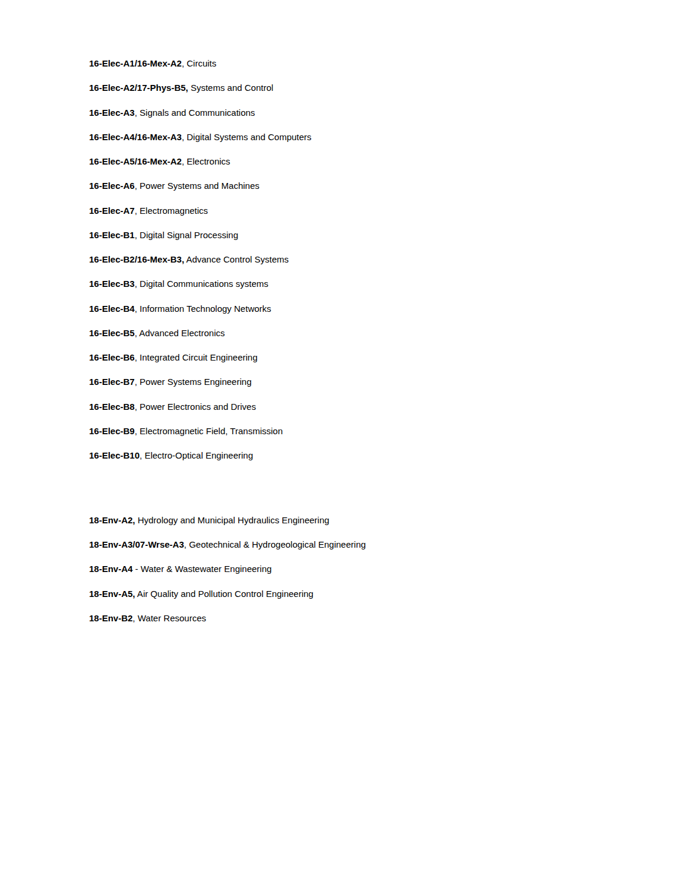16-Elec-A1/16-Mex-A2, Circuits
16-Elec-A2/17-Phys-B5, Systems and Control
16-Elec-A3, Signals and Communications
16-Elec-A4/16-Mex-A3, Digital Systems and Computers
16-Elec-A5/16-Mex-A2, Electronics
16-Elec-A6, Power Systems and Machines
16-Elec-A7, Electromagnetics
16-Elec-B1, Digital Signal Processing
16-Elec-B2/16-Mex-B3, Advance Control Systems
16-Elec-B3, Digital Communications systems
16-Elec-B4, Information Technology Networks
16-Elec-B5, Advanced Electronics
16-Elec-B6, Integrated Circuit Engineering
16-Elec-B7, Power Systems Engineering
16-Elec-B8, Power Electronics and Drives
16-Elec-B9, Electromagnetic Field, Transmission
16-Elec-B10, Electro-Optical Engineering
18-Env-A2, Hydrology and Municipal Hydraulics Engineering
18-Env-A3/07-Wrse-A3, Geotechnical & Hydrogeological Engineering
18-Env-A4 - Water & Wastewater Engineering
18-Env-A5, Air Quality and Pollution Control Engineering
18-Env-B2, Water Resources